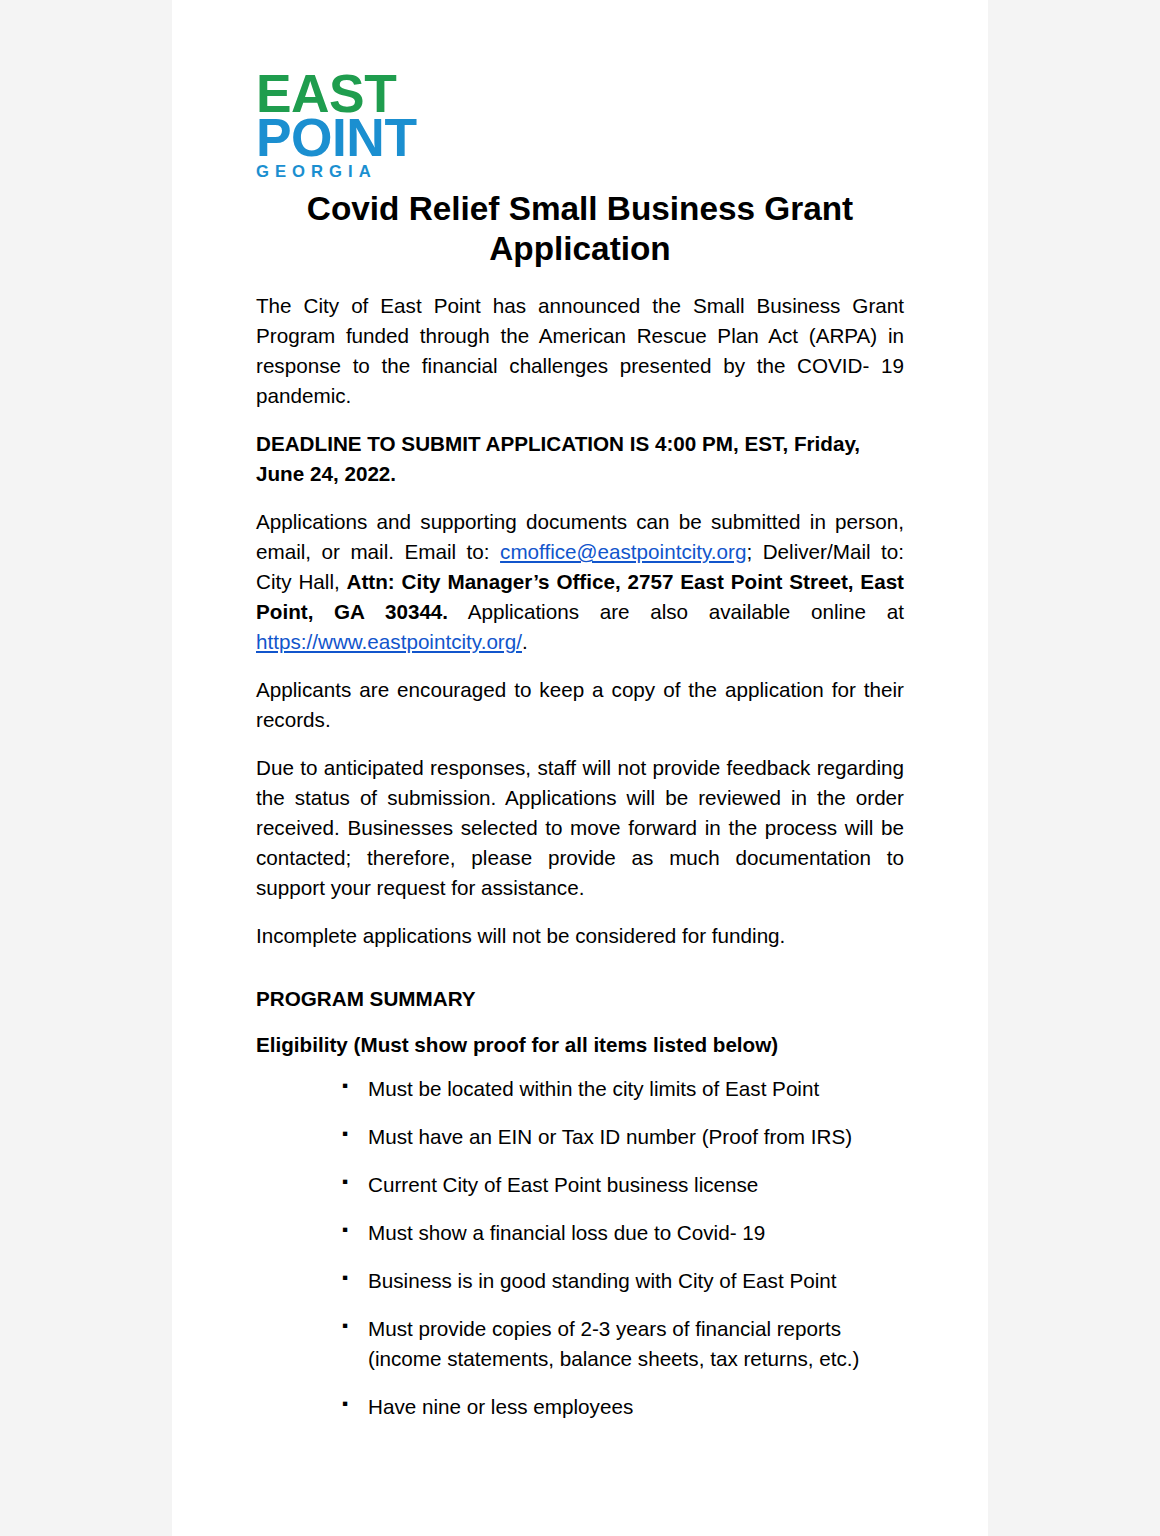EAST POINT GEORGIA
Covid Relief Small Business Grant
Application
The City of East Point has announced the Small Business Grant Program funded through the American Rescue Plan Act (ARPA) in response to the financial challenges presented by the COVID- 19 pandemic.
DEADLINE TO SUBMIT APPLICATION IS 4:00 PM, EST, Friday, June 24, 2022.
Applications and supporting documents can be submitted in person, email, or mail. Email to: cmoffice@eastpointcity.org; Deliver/Mail to: City Hall, Attn: City Manager’s Office, 2757 East Point Street, East Point, GA 30344. Applications are also available online at https://www.eastpointcity.org/.
Applicants are encouraged to keep a copy of the application for their records.
Due to anticipated responses, staff will not provide feedback regarding the status of submission. Applications will be reviewed in the order received. Businesses selected to move forward in the process will be contacted; therefore, please provide as much documentation to support your request for assistance.
Incomplete applications will not be considered for funding.
PROGRAM SUMMARY
Eligibility (Must show proof for all items listed below)
Must be located within the city limits of East Point
Must have an EIN or Tax ID number (Proof from IRS)
Current City of East Point business license
Must show a financial loss due to Covid- 19
Business is in good standing with City of East Point
Must provide copies of 2-3 years of financial reports (income statements, balance sheets, tax returns, etc.)
Have nine or less employees